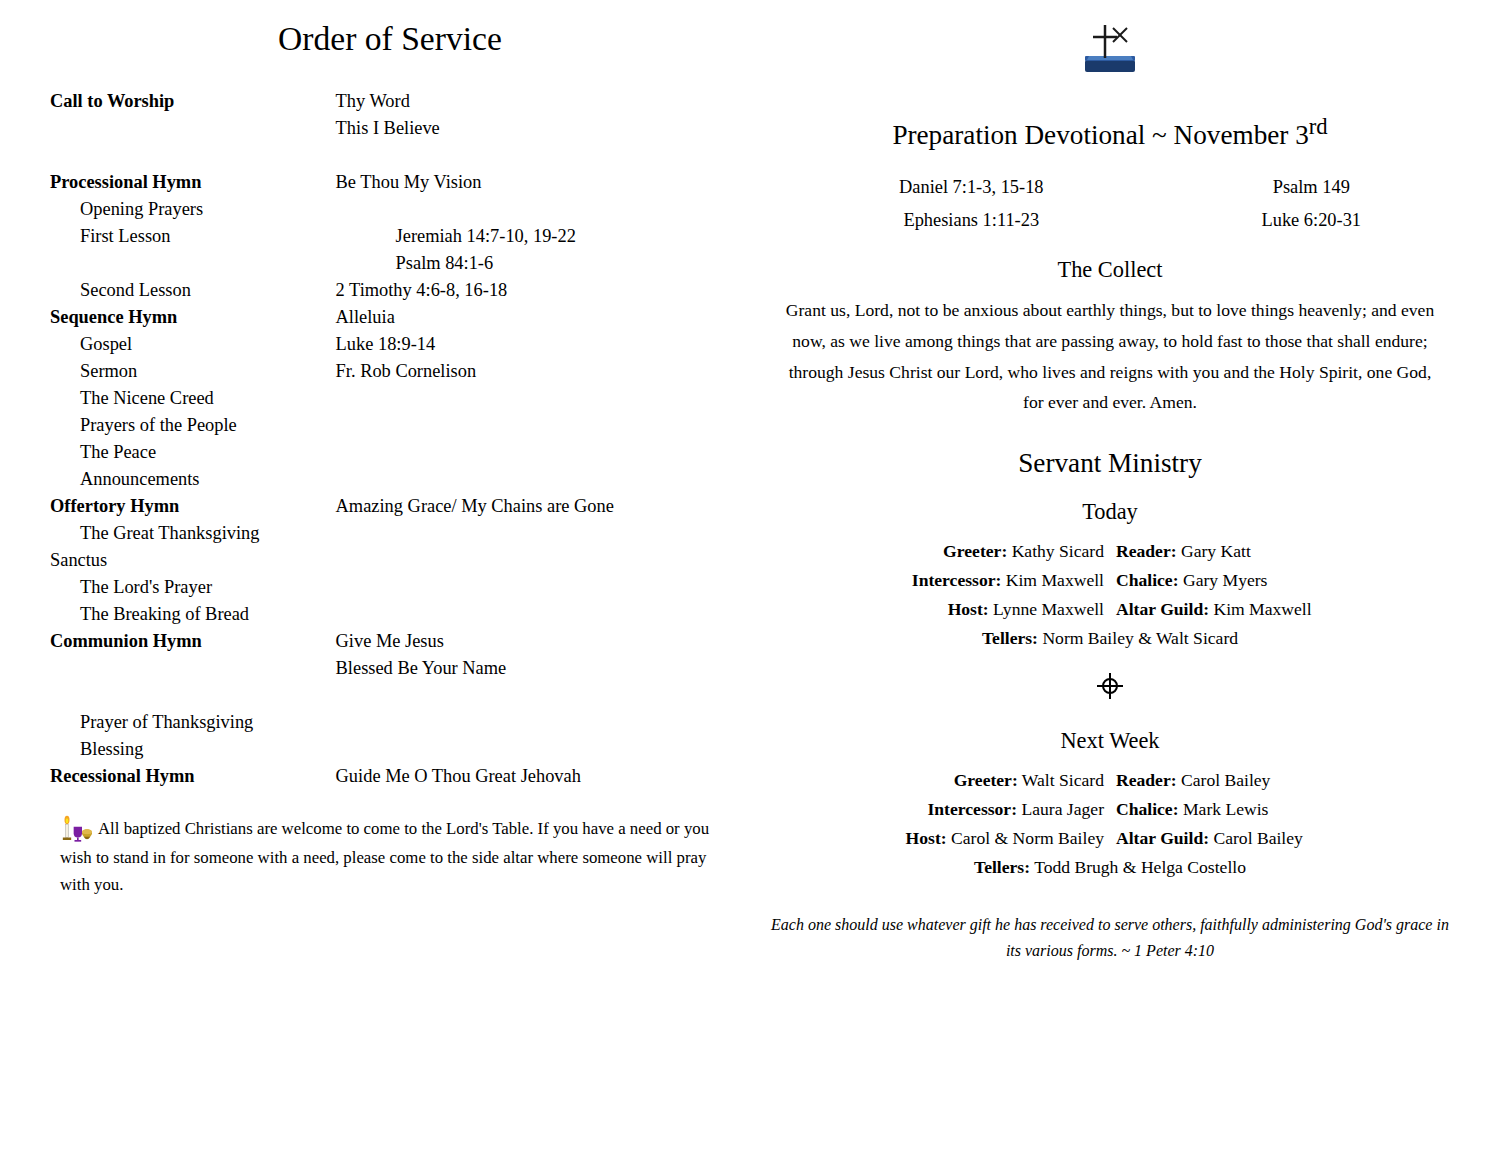Order of Service
| Call to Worship | Thy Word |
| | This I Believe |
| Processional Hymn | Be Thou My Vision |
| Opening Prayers | |
| First Lesson | Jeremiah 14:7-10, 19-22 |
| | Psalm 84:1-6 |
| Second Lesson | 2 Timothy 4:6-8, 16-18 |
| Sequence Hymn | Alleluia |
| Gospel | Luke 18:9-14 |
| Sermon | Fr. Rob Cornelison |
| The Nicene Creed | |
| Prayers of the People | |
| The Peace | |
| Announcements | |
| Offertory Hymn | Amazing Grace/ My Chains are Gone |
| The Great Thanksgiving | |
| Sanctus | |
| The Lord's Prayer | |
| The Breaking of Bread | |
| Communion Hymn | Give Me Jesus |
| | Blessed Be Your Name |
| Prayer of Thanksgiving | |
| Blessing | |
| Recessional Hymn | Guide Me O Thou Great Jehovah |
All baptized Christians are welcome to come to the Lord's Table. If you have a need or you wish to stand in for someone with a need, please come to the side altar where someone will pray with you.
Preparation Devotional ~ November 3rd
| Daniel 7:1-3, 15-18 | Psalm 149 |
| Ephesians 1:11-23 | Luke 6:20-31 |
The Collect
Grant us, Lord, not to be anxious about earthly things, but to love things heavenly; and even now, as we live among things that are passing away, to hold fast to those that shall endure; through Jesus Christ our Lord, who lives and reigns with you and the Holy Spirit, one God, for ever and ever. Amen.
Servant Ministry
Today
| Greeter: Kathy Sicard | Reader: Gary Katt |
| Intercessor: Kim Maxwell | Chalice: Gary Myers |
| Host: Lynne Maxwell | Altar Guild: Kim Maxwell |
| Tellers: Norm Bailey & Walt Sicard |
Next Week
| Greeter: Walt Sicard | Reader: Carol Bailey |
| Intercessor: Laura Jager | Chalice: Mark Lewis |
| Host: Carol & Norm Bailey | Altar Guild: Carol Bailey |
| Tellers: Todd Brugh & Helga Costello |
Each one should use whatever gift he has received to serve others, faithfully administering God's grace in its various forms. ~ 1 Peter 4:10